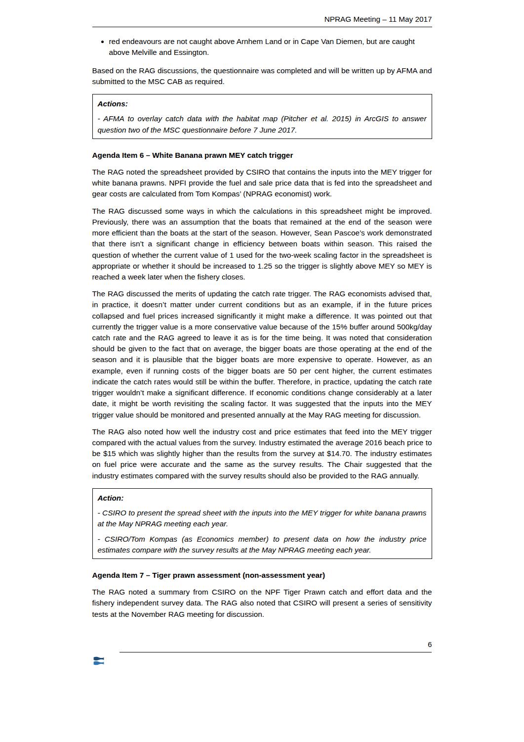NPRAG Meeting – 11 May 2017
red endeavours are not caught above Arnhem Land or in Cape Van Diemen, but are caught above Melville and Essington.
Based on the RAG discussions, the questionnaire was completed and will be written up by AFMA and submitted to the MSC CAB as required.
Actions:
- AFMA to overlay catch data with the habitat map (Pitcher et al. 2015) in ArcGIS to answer question two of the MSC questionnaire before 7 June 2017.
Agenda Item 6 – White Banana prawn MEY catch trigger
The RAG noted the spreadsheet provided by CSIRO that contains the inputs into the MEY trigger for white banana prawns. NPFI provide the fuel and sale price data that is fed into the spreadsheet and gear costs are calculated from Tom Kompas’ (NPRAG economist) work.
The RAG discussed some ways in which the calculations in this spreadsheet might be improved. Previously, there was an assumption that the boats that remained at the end of the season were more efficient than the boats at the start of the season. However, Sean Pascoe’s work demonstrated that there isn’t a significant change in efficiency between boats within season. This raised the question of whether the current value of 1 used for the two-week scaling factor in the spreadsheet is appropriate or whether it should be increased to 1.25 so the trigger is slightly above MEY so MEY is reached a week later when the fishery closes.
The RAG discussed the merits of updating the catch rate trigger. The RAG economists advised that, in practice, it doesn’t matter under current conditions but as an example, if in the future prices collapsed and fuel prices increased significantly it might make a difference. It was pointed out that currently the trigger value is a more conservative value because of the 15% buffer around 500kg/day catch rate and the RAG agreed to leave it as is for the time being. It was noted that consideration should be given to the fact that on average, the bigger boats are those operating at the end of the season and it is plausible that the bigger boats are more expensive to operate. However, as an example, even if running costs of the bigger boats are 50 per cent higher, the current estimates indicate the catch rates would still be within the buffer. Therefore, in practice, updating the catch rate trigger wouldn’t make a significant difference. If economic conditions change considerably at a later date, it might be worth revisiting the scaling factor. It was suggested that the inputs into the MEY trigger value should be monitored and presented annually at the May RAG meeting for discussion.
The RAG also noted how well the industry cost and price estimates that feed into the MEY trigger compared with the actual values from the survey. Industry estimated the average 2016 beach price to be $15 which was slightly higher than the results from the survey at $14.70. The industry estimates on fuel price were accurate and the same as the survey results. The Chair suggested that the industry estimates compared with the survey results should also be provided to the RAG annually.
Action:
- CSIRO to present the spread sheet with the inputs into the MEY trigger for white banana prawns at the May NPRAG meeting each year.
- CSIRO/Tom Kompas (as Economics member) to present data on how the industry price estimates compare with the survey results at the May NPRAG meeting each year.
Agenda Item 7 – Tiger prawn assessment (non-assessment year)
The RAG noted a summary from CSIRO on the NPF Tiger Prawn catch and effort data and the fishery independent survey data. The RAG also noted that CSIRO will present a series of sensitivity tests at the November RAG meeting for discussion.
6